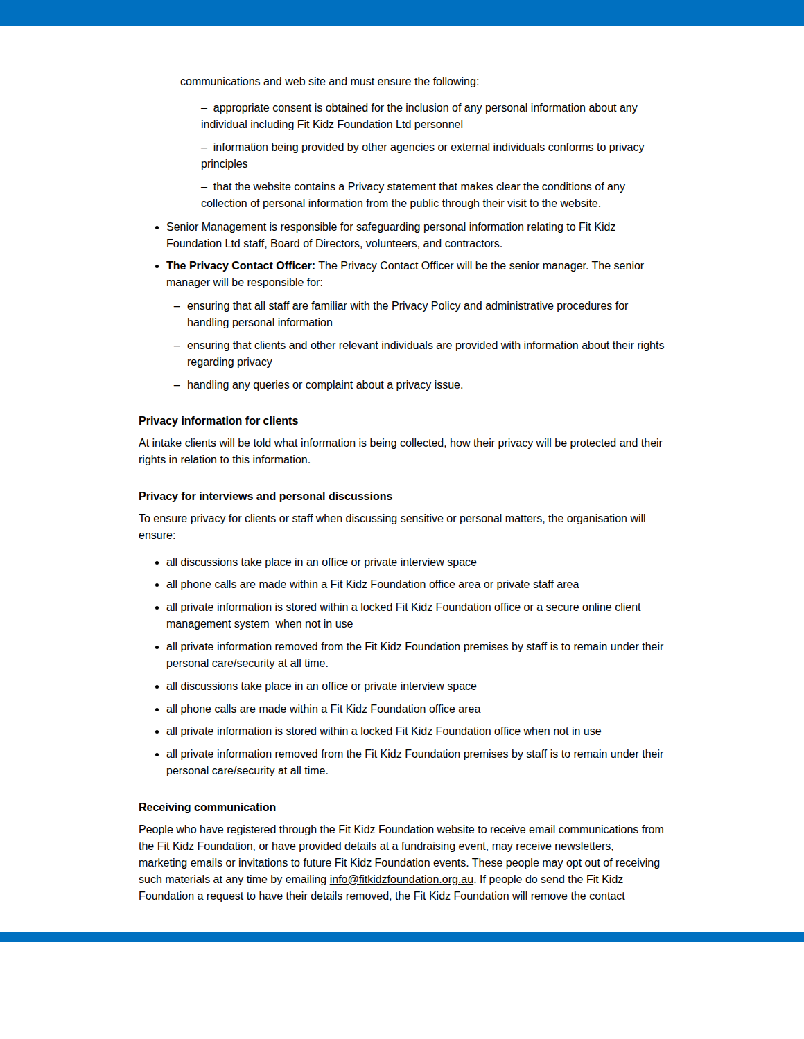communications and web site and must ensure the following:
– appropriate consent is obtained for the inclusion of any personal information about any individual including Fit Kidz Foundation Ltd personnel
– information being provided by other agencies or external individuals conforms to privacy principles
– that the website contains a Privacy statement that makes clear the conditions of any collection of personal information from the public through their visit to the website.
Senior Management is responsible for safeguarding personal information relating to Fit Kidz Foundation Ltd staff, Board of Directors, volunteers, and contractors.
The Privacy Contact Officer: The Privacy Contact Officer will be the senior manager. The senior manager will be responsible for:
ensuring that all staff are familiar with the Privacy Policy and administrative procedures for handling personal information
ensuring that clients and other relevant individuals are provided with information about their rights regarding privacy
handling any queries or complaint about a privacy issue.
Privacy information for clients
At intake clients will be told what information is being collected, how their privacy will be protected and their rights in relation to this information.
Privacy for interviews and personal discussions
To ensure privacy for clients or staff when discussing sensitive or personal matters, the organisation will ensure:
all discussions take place in an office or private interview space
all phone calls are made within a Fit Kidz Foundation office area or private staff area
all private information is stored within a locked Fit Kidz Foundation office or a secure online client management system when not in use
all private information removed from the Fit Kidz Foundation premises by staff is to remain under their personal care/security at all time.
all discussions take place in an office or private interview space
all phone calls are made within a Fit Kidz Foundation office area
all private information is stored within a locked Fit Kidz Foundation office when not in use
all private information removed from the Fit Kidz Foundation premises by staff is to remain under their personal care/security at all time.
Receiving communication
People who have registered through the Fit Kidz Foundation website to receive email communications from the Fit Kidz Foundation, or have provided details at a fundraising event, may receive newsletters, marketing emails or invitations to future Fit Kidz Foundation events. These people may opt out of receiving such materials at any time by emailing info@fitkidzfoundation.org.au. If people do send the Fit Kidz Foundation a request to have their details removed, the Fit Kidz Foundation will remove the contact